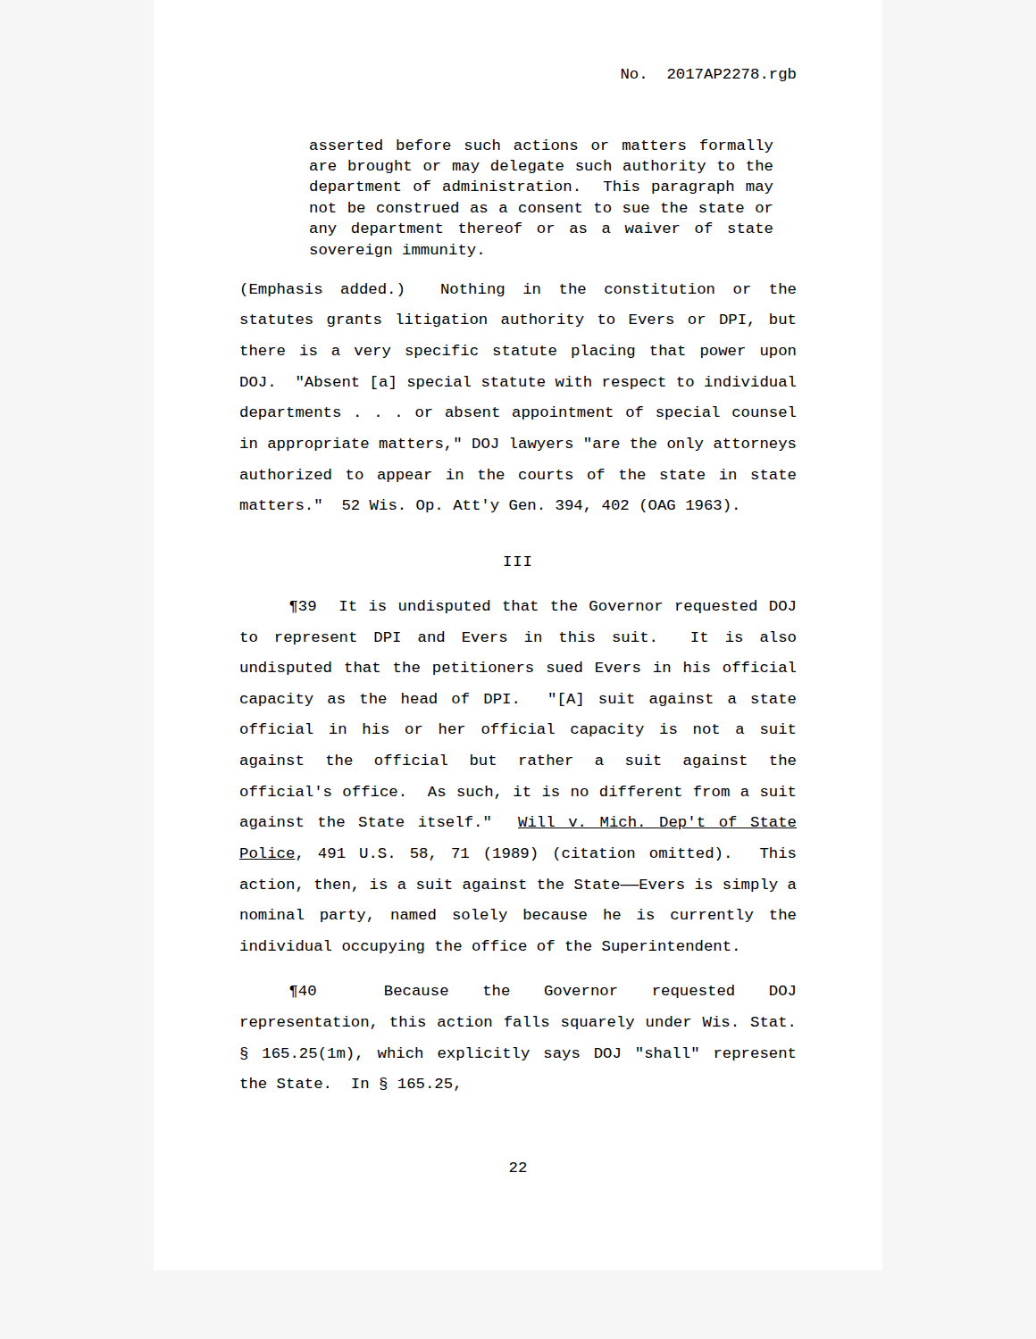No. 2017AP2278.rgb
asserted before such actions or matters formally are brought or may delegate such authority to the department of administration. This paragraph may not be construed as a consent to sue the state or any department thereof or as a waiver of state sovereign immunity.
(Emphasis added.) Nothing in the constitution or the statutes grants litigation authority to Evers or DPI, but there is a very specific statute placing that power upon DOJ. "Absent [a] special statute with respect to individual departments . . . or absent appointment of special counsel in appropriate matters," DOJ lawyers "are the only attorneys authorized to appear in the courts of the state in state matters." 52 Wis. Op. Att'y Gen. 394, 402 (OAG 1963).
III
¶39 It is undisputed that the Governor requested DOJ to represent DPI and Evers in this suit. It is also undisputed that the petitioners sued Evers in his official capacity as the head of DPI. "[A] suit against a state official in his or her official capacity is not a suit against the official but rather a suit against the official's office. As such, it is no different from a suit against the State itself." Will v. Mich. Dep't of State Police, 491 U.S. 58, 71 (1989) (citation omitted). This action, then, is a suit against the State——Evers is simply a nominal party, named solely because he is currently the individual occupying the office of the Superintendent.
¶40 Because the Governor requested DOJ representation, this action falls squarely under Wis. Stat. § 165.25(1m), which explicitly says DOJ "shall" represent the State. In § 165.25,
22